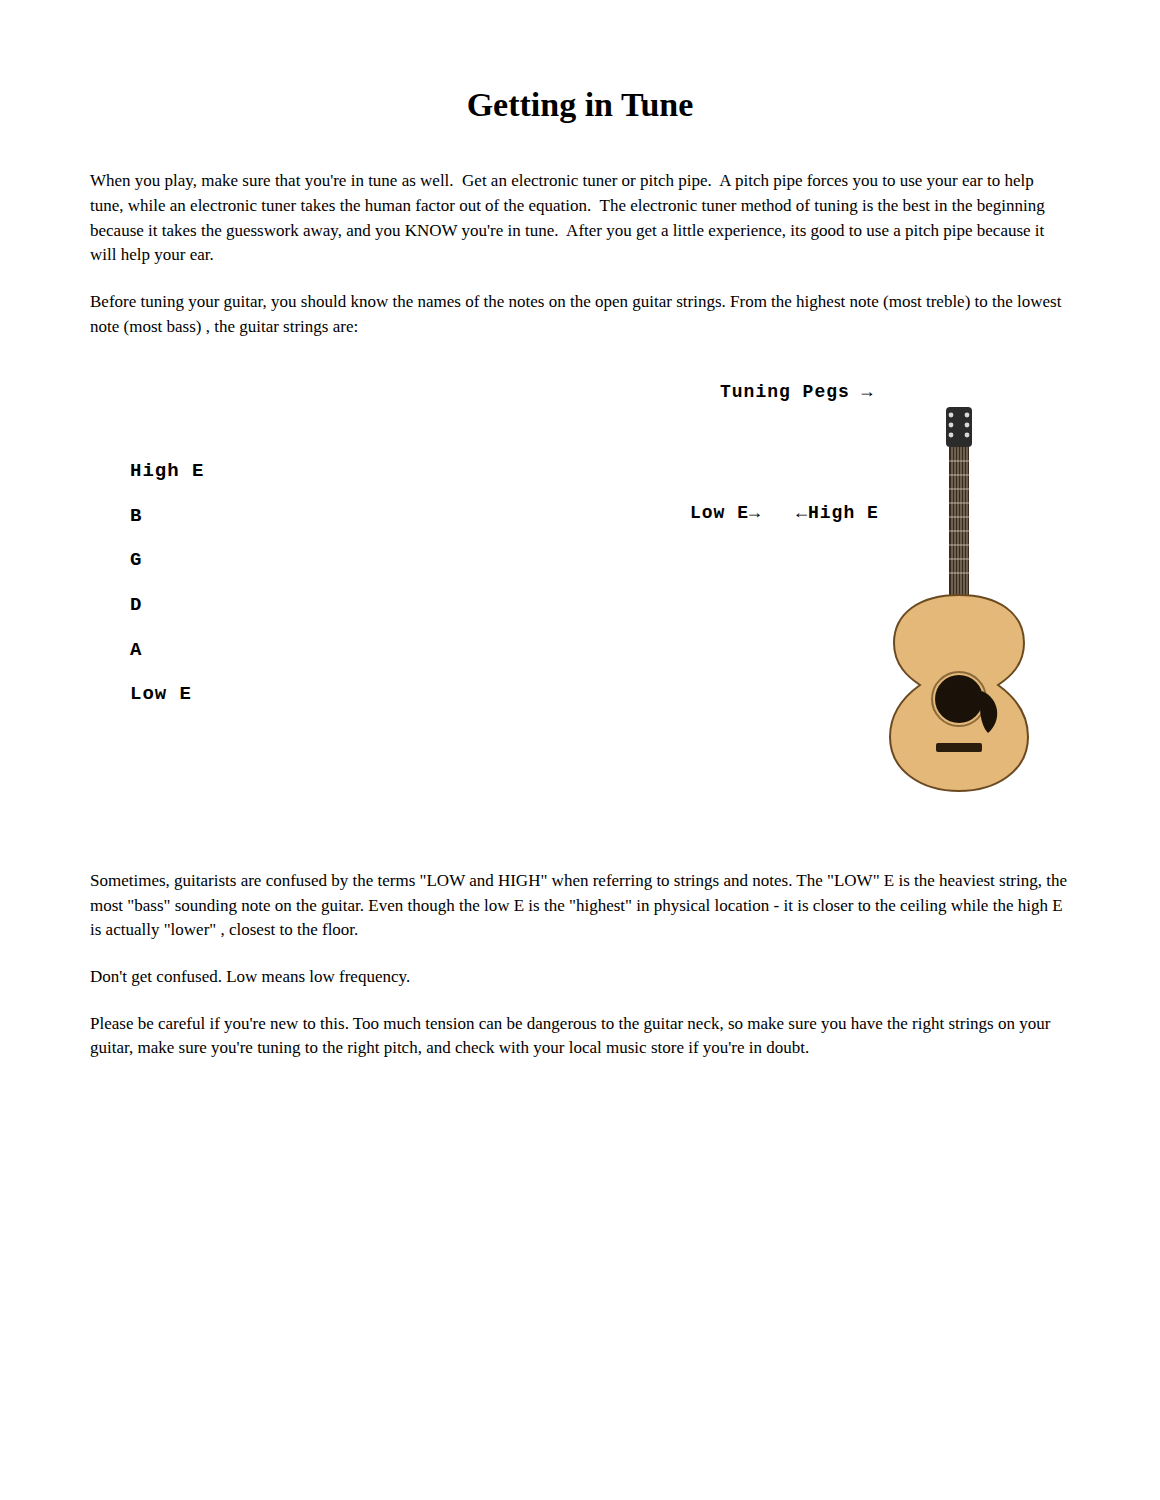Getting in Tune
When you play, make sure that you're in tune as well. Get an electronic tuner or pitch pipe. A pitch pipe forces you to use your ear to help tune, while an electronic tuner takes the human factor out of the equation. The electronic tuner method of tuning is the best in the beginning because it takes the guesswork away, and you KNOW you're in tune. After you get a little experience, its good to use a pitch pipe because it will help your ear.
Before tuning your guitar, you should know the names of the notes on the open guitar strings. From the highest note (most treble) to the lowest note (most bass) , the guitar strings are:
High E
B
G
D
A
Low E
Tuning Pegs →
Low E→ ←High E
Sometimes, guitarists are confused by the terms "LOW and HIGH" when referring to strings and notes. The "LOW" E is the heaviest string, the most "bass" sounding note on the guitar. Even though the low E is the "highest" in physical location - it is closer to the ceiling while the high E is actually "lower" , closest to the floor.
Don't get confused. Low means low frequency.
Please be careful if you're new to this. Too much tension can be dangerous to the guitar neck, so make sure you have the right strings on your guitar, make sure you're tuning to the right pitch, and check with your local music store if you're in doubt.